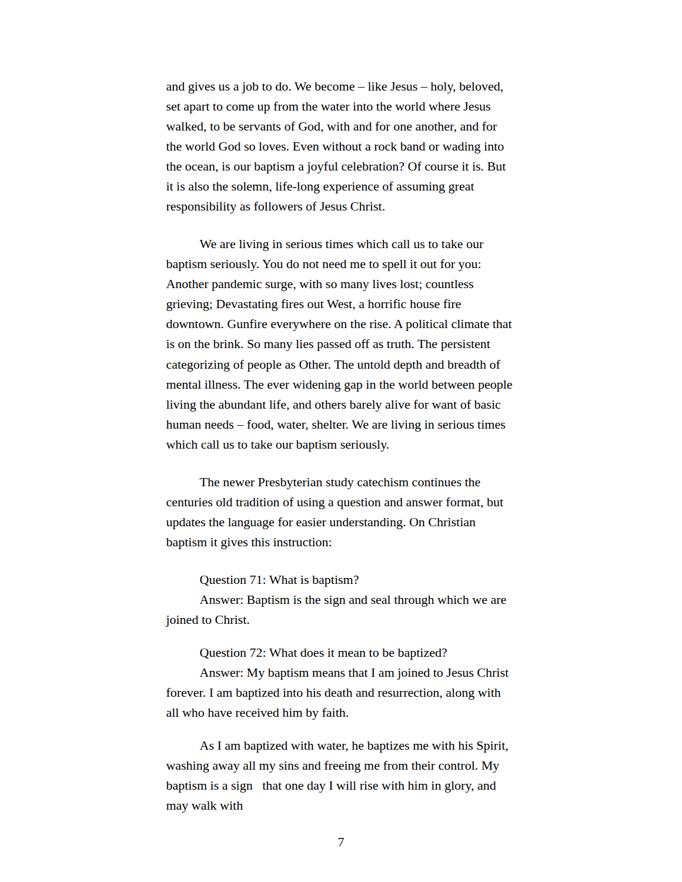and gives us a job to do. We become – like Jesus – holy, beloved, set apart to come up from the water into the world where Jesus walked, to be servants of God, with and for one another, and for the world God so loves. Even without a rock band or wading into the ocean, is our baptism a joyful celebration? Of course it is. But it is also the solemn, life-long experience of assuming great responsibility as followers of Jesus Christ.
We are living in serious times which call us to take our baptism seriously. You do not need me to spell it out for you: Another pandemic surge, with so many lives lost; countless grieving; Devastating fires out West, a horrific house fire downtown. Gunfire everywhere on the rise. A political climate that is on the brink. So many lies passed off as truth. The persistent categorizing of people as Other. The untold depth and breadth of mental illness. The ever widening gap in the world between people living the abundant life, and others barely alive for want of basic human needs – food, water, shelter. We are living in serious times which call us to take our baptism seriously.
The newer Presbyterian study catechism continues the centuries old tradition of using a question and answer format, but updates the language for easier understanding. On Christian baptism it gives this instruction:
Question 71: What is baptism?
Answer: Baptism is the sign and seal through which we are joined to Christ.
Question 72: What does it mean to be baptized?
Answer: My baptism means that I am joined to Jesus Christ forever. I am baptized into his death and resurrection, along with all who have received him by faith.
As I am baptized with water, he baptizes me with his Spirit, washing away all my sins and freeing me from their control. My baptism is a sign that one day I will rise with him in glory, and may walk with
7